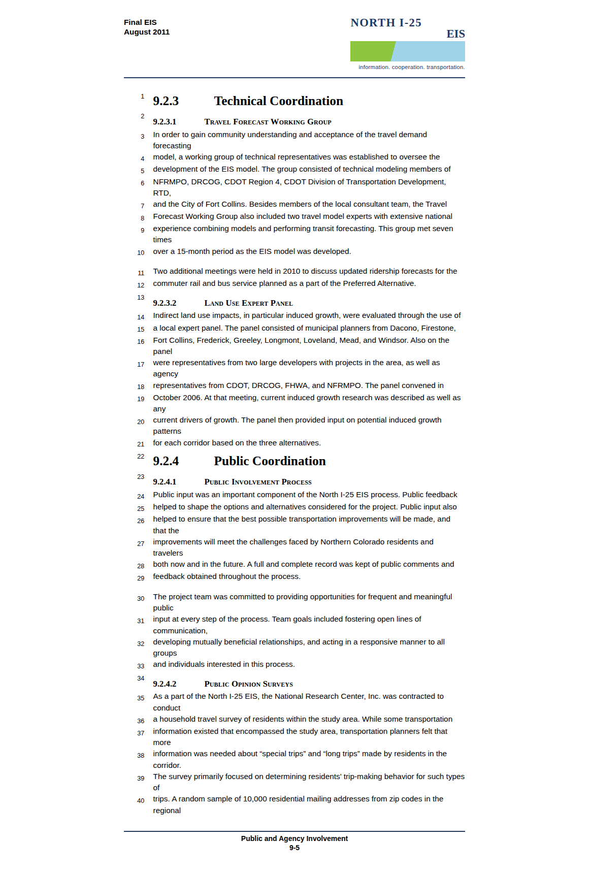Final EIS
August 2011
NORTH I-25
EIS
information. cooperation. transportation.
1
9.2.3 Technical Coordination
2
9.2.3.1 Travel Forecast Working Group
3
In order to gain community understanding and acceptance of the travel demand forecasting
4
model, a working group of technical representatives was established to oversee the
5
development of the EIS model. The group consisted of technical modeling members of
6
NFRMPO, DRCOG, CDOT Region 4, CDOT Division of Transportation Development, RTD,
7
and the City of Fort Collins. Besides members of the local consultant team, the Travel
8
Forecast Working Group also included two travel model experts with extensive national
9
experience combining models and performing transit forecasting. This group met seven times
10
over a 15-month period as the EIS model was developed.
11
Two additional meetings were held in 2010 to discuss updated ridership forecasts for the
12
commuter rail and bus service planned as a part of the Preferred Alternative.
13
9.2.3.2 Land Use Expert Panel
14
Indirect land use impacts, in particular induced growth, were evaluated through the use of
15
a local expert panel. The panel consisted of municipal planners from Dacono, Firestone,
16
Fort Collins, Frederick, Greeley, Longmont, Loveland, Mead, and Windsor. Also on the panel
17
were representatives from two large developers with projects in the area, as well as agency
18
representatives from CDOT, DRCOG, FHWA, and NFRMPO. The panel convened in
19
October 2006. At that meeting, current induced growth research was described as well as any
20
current drivers of growth. The panel then provided input on potential induced growth patterns
21
for each corridor based on the three alternatives.
22
9.2.4 Public Coordination
23
9.2.4.1 Public Involvement Process
24
Public input was an important component of the North I-25 EIS process. Public feedback
25
helped to shape the options and alternatives considered for the project. Public input also
26
helped to ensure that the best possible transportation improvements will be made, and that the
27
improvements will meet the challenges faced by Northern Colorado residents and travelers
28
both now and in the future. A full and complete record was kept of public comments and
29
feedback obtained throughout the process.
30
The project team was committed to providing opportunities for frequent and meaningful public
31
input at every step of the process. Team goals included fostering open lines of communication,
32
developing mutually beneficial relationships, and acting in a responsive manner to all groups
33
and individuals interested in this process.
34
9.2.4.2 Public Opinion Surveys
35
As a part of the North I-25 EIS, the National Research Center, Inc. was contracted to conduct
36
a household travel survey of residents within the study area. While some transportation
37
information existed that encompassed the study area, transportation planners felt that more
38
information was needed about “special trips” and “long trips” made by residents in the corridor.
39
The survey primarily focused on determining residents’ trip-making behavior for such types of
40
trips. A random sample of 10,000 residential mailing addresses from zip codes in the regional
Public and Agency Involvement
9-5